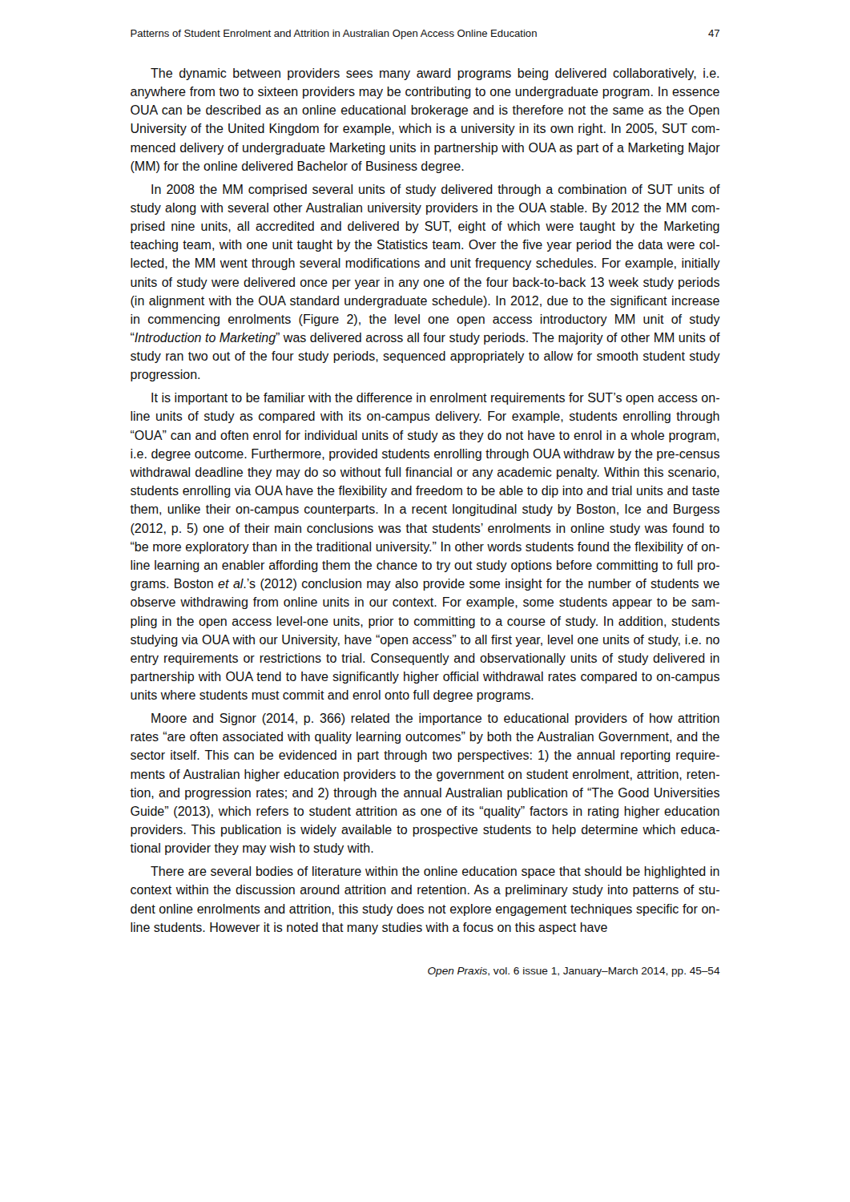Patterns of Student Enrolment and Attrition in Australian Open Access Online Education 47
The dynamic between providers sees many award programs being delivered collaboratively, i.e. anywhere from two to sixteen providers may be contributing to one undergraduate program. In essence OUA can be described as an online educational brokerage and is therefore not the same as the Open University of the United Kingdom for example, which is a university in its own right. In 2005, SUT commenced delivery of undergraduate Marketing units in partnership with OUA as part of a Marketing Major (MM) for the online delivered Bachelor of Business degree.
In 2008 the MM comprised several units of study delivered through a combination of SUT units of study along with several other Australian university providers in the OUA stable. By 2012 the MM comprised nine units, all accredited and delivered by SUT, eight of which were taught by the Marketing teaching team, with one unit taught by the Statistics team. Over the five year period the data were collected, the MM went through several modifications and unit frequency schedules. For example, initially units of study were delivered once per year in any one of the four back-to-back 13 week study periods (in alignment with the OUA standard undergraduate schedule). In 2012, due to the significant increase in commencing enrolments (Figure 2), the level one open access introductory MM unit of study “Introduction to Marketing” was delivered across all four study periods. The majority of other MM units of study ran two out of the four study periods, sequenced appropriately to allow for smooth student study progression.
It is important to be familiar with the difference in enrolment requirements for SUT’s open access online units of study as compared with its on-campus delivery. For example, students enrolling through “OUA” can and often enrol for individual units of study as they do not have to enrol in a whole program, i.e. degree outcome. Furthermore, provided students enrolling through OUA withdraw by the pre-census withdrawal deadline they may do so without full financial or any academic penalty. Within this scenario, students enrolling via OUA have the flexibility and freedom to be able to dip into and trial units and taste them, unlike their on-campus counterparts. In a recent longitudinal study by Boston, Ice and Burgess (2012, p. 5) one of their main conclusions was that students’ enrolments in online study was found to “be more exploratory than in the traditional university.” In other words students found the flexibility of online learning an enabler affording them the chance to try out study options before committing to full programs. Boston et al.’s (2012) conclusion may also provide some insight for the number of students we observe withdrawing from online units in our context. For example, some students appear to be sampling in the open access level-one units, prior to committing to a course of study. In addition, students studying via OUA with our University, have “open access” to all first year, level one units of study, i.e. no entry requirements or restrictions to trial. Consequently and observationally units of study delivered in partnership with OUA tend to have significantly higher official withdrawal rates compared to on-campus units where students must commit and enrol onto full degree programs.
Moore and Signor (2014, p. 366) related the importance to educational providers of how attrition rates “are often associated with quality learning outcomes” by both the Australian Government, and the sector itself. This can be evidenced in part through two perspectives: 1) the annual reporting requirements of Australian higher education providers to the government on student enrolment, attrition, retention, and progression rates; and 2) through the annual Australian publication of “The Good Universities Guide” (2013), which refers to student attrition as one of its “quality” factors in rating higher education providers. This publication is widely available to prospective students to help determine which educational provider they may wish to study with.
There are several bodies of literature within the online education space that should be highlighted in context within the discussion around attrition and retention. As a preliminary study into patterns of student online enrolments and attrition, this study does not explore engagement techniques specific for online students. However it is noted that many studies with a focus on this aspect have
Open Praxis, vol. 6 issue 1, January–March 2014, pp. 45–54